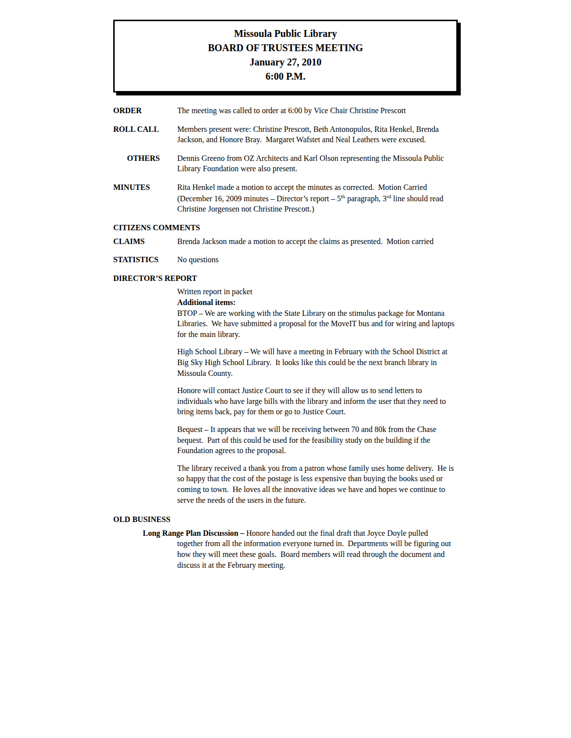Missoula Public Library
BOARD OF TRUSTEES MEETING
January 27, 2010
6:00 P.M.
| ORDER | The meeting was called to order at 6:00 by Vice Chair Christine Prescott |
| ROLL CALL | Members present were: Christine Prescott, Beth Antonopulos, Rita Henkel, Brenda Jackson, and Honore Bray. Margaret Wafstet and Neal Leathers were excused. |
| OTHERS | Dennis Greeno from OZ Architects and Karl Olson representing the Missoula Public Library Foundation were also present. |
| MINUTES | Rita Henkel made a motion to accept the minutes as corrected. Motion Carried (December 16, 2009 minutes – Director’s report – 5 th paragraph, 3 rd line should read Christine Jorgensen not Christine Prescott.) |
CITIZENS COMMENTS
| CLAIMS | Brenda Jackson made a motion to accept the claims as presented. Motion carried |
| STATISTICS | No questions |
DIRECTOR’S REPORT
Written report in packet
Additional items:
BTOP – We are working with the State Library on the stimulus package for Montana Libraries. We have submitted a proposal for the MoveIT bus and for wiring and laptops for the main library.
High School Library – We will have a meeting in February with the School District at Big Sky High School Library. It looks like this could be the next branch library in Missoula County.
Honore will contact Justice Court to see if they will allow us to send letters to individuals who have large bills with the library and inform the user that they need to bring items back, pay for them or go to Justice Court.
Bequest – It appears that we will be receiving between 70 and 80k from the Chase bequest. Part of this could be used for the feasibility study on the building if the Foundation agrees to the proposal.
The library received a thank you from a patron whose family uses home delivery. He is so happy that the cost of the postage is less expensive than buying the books used or coming to town. He loves all the innovative ideas we have and hopes we continue to serve the needs of the users in the future.
OLD BUSINESS
Long Range Plan Discussion – Honore handed out the final draft that Joyce Doyle pulled
together from all the information everyone turned in. Departments will be figuring out how they will meet these goals. Board members will read through the document and discuss it at the February meeting.